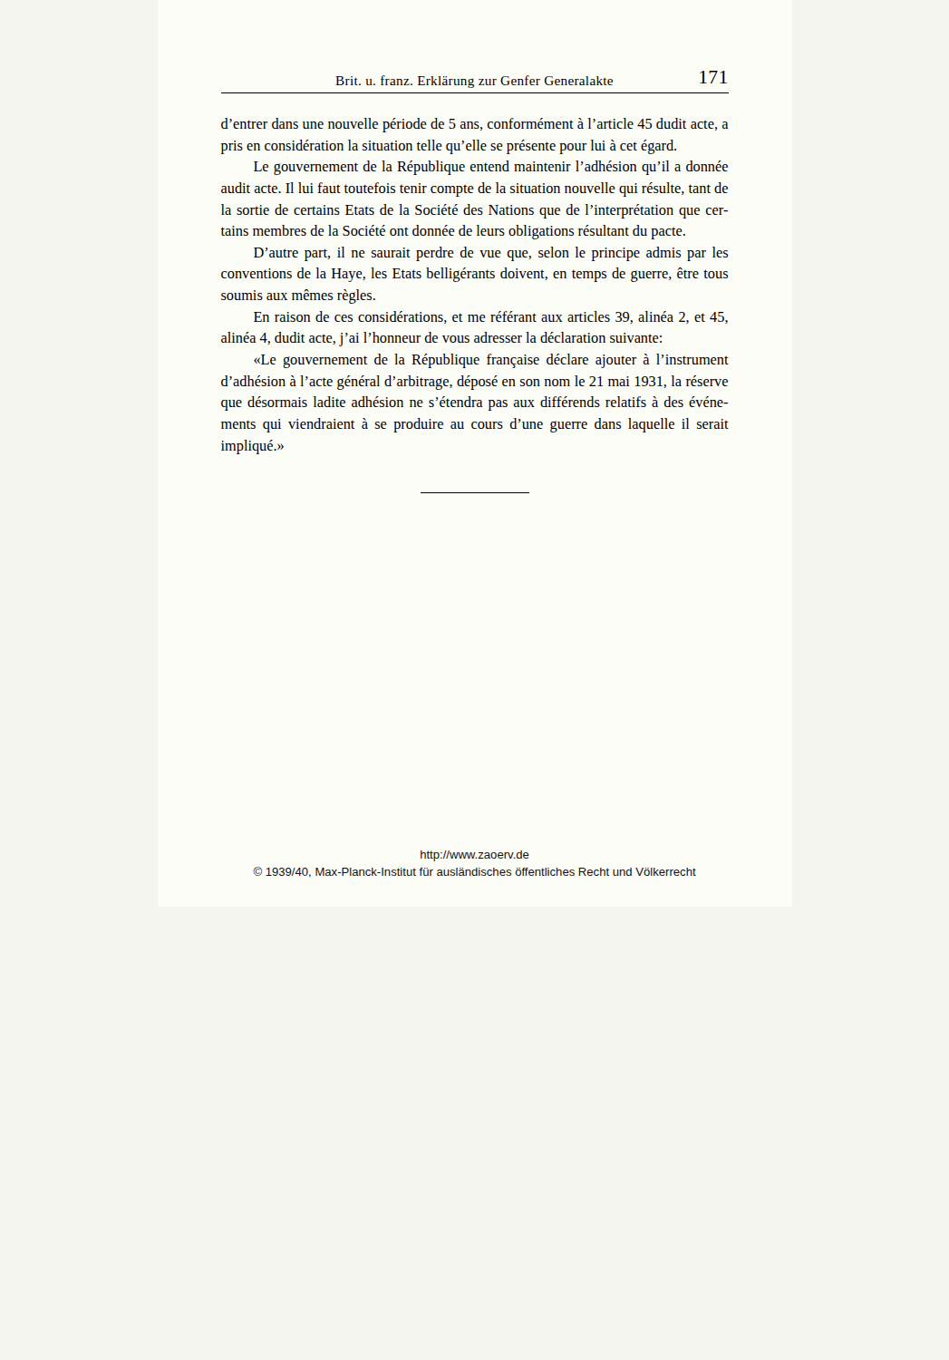Brit. u. franz. Erklärung zur Genfer Generalakte 171
d’entrer dans une nouvelle période de 5 ans, conformément à l’article 45 dudit acte, a pris en considération la situation telle qu’elle se présente pour lui à cet égard.
Le gouvernement de la République entend maintenir l’adhésion qu’il a donnée audit acte. Il lui faut toutefois tenir compte de la situation nouvelle qui résulte, tant de la sortie de certains Etats de la Société des Nations que de l’interprétation que certains membres de la Société ont donnée de leurs obligations résultant du pacte.
D’autre part, il ne saurait perdre de vue que, selon le principe admis par les conventions de la Haye, les Etats belligérants doivent, en temps de guerre, être tous soumis aux mêmes règles.
En raison de ces considérations, et me référant aux articles 39, alinéa 2, et 45, alinéa 4, dudit acte, j’ai l’honneur de vous adresser la déclaration suivante:
«Le gouvernement de la République française déclare ajouter à l’instrument d’adhésion à l’acte général d’arbitrage, déposé en son nom le 21 mai 1931, la réserve que désormais ladite adhésion ne s’étendra pas aux différends relatifs à des événements qui viendraient à se produire au cours d’une guerre dans laquelle il serait impliqué.»
http://www.zaoerv.de
© 1939/40, Max-Planck-Institut für ausländisches öffentliches Recht und Völkerrecht